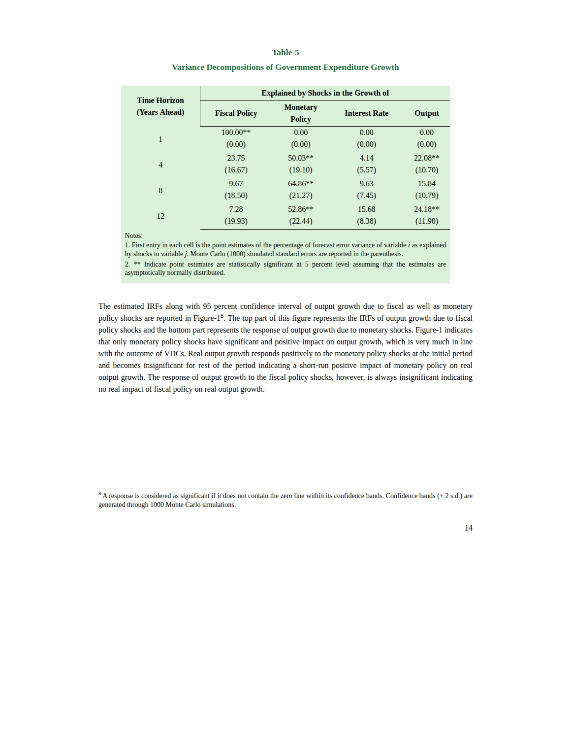Table-5
Variance Decompositions of Government Expenditure Growth
| Time Horizon (Years Ahead) | Explained by Shocks in the Growth of |
| --- | --- |
| Fiscal Policy | Monetary Policy | Interest Rate | Output |
| 1 | 100.00** | 0.00 | 0.00 | 0.00 |
| (0.00) | (0.00) | (0.00) | (0.00) |
| 4 | 23.75 | 50.03** | 4.14 | 22.08** |
| (16.67) | (19.10) | (5.57) | (10.70) |
| 8 | 9.67 | 64.86** | 9.63 | 15.84 |
| (18.50) | (21.27) | (7.45) | (10.79) |
| 12 | 7.28 | 52.86** | 15.68 | 24.18** |
| (19.93) | (22.44) | (8.38) | (11.90) |
Notes:
1. First entry in each cell is the point estimates of the percentage of forecast error variance of variable i as explained by shocks to variable j. Monte Carlo (1000) simulated standard errors are reported in the parenthesis.
2. ** Indicate point estimates are statistically significant at 5 percent level assuming that the estimates are asymptotically normally distributed.
The estimated IRFs along with 95 percent confidence interval of output growth due to fiscal as well as monetary policy shocks are reported in Figure-18. The top part of this figure represents the IRFs of output growth due to fiscal policy shocks and the bottom part represents the response of output growth due to monetary shocks. Figure-1 indicates that only monetary policy shocks have significant and positive impact on output growth, which is very much in line with the outcome of VDCs. Real output growth responds positively to the monetary policy shocks at the initial period and becomes insignificant for rest of the period indicating a short-run positive impact of monetary policy on real output growth. The response of output growth to the fiscal policy shocks, however, is always insignificant indicating no real impact of fiscal policy on real output growth.
8 A response is considered as significant if it does not contain the zero line within its confidence bands. Confidence bands (+ 2 s.d.) are generated through 1000 Monte Carlo simulations.
14